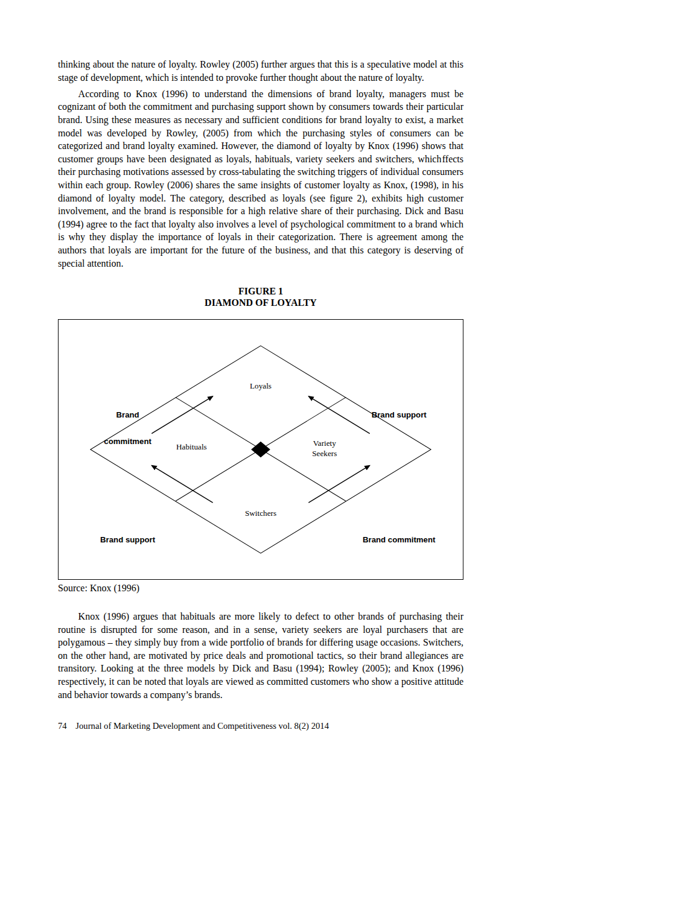thinking about the nature of loyalty. Rowley (2005) further argues that this is a speculative model at this stage of development, which is intended to provoke further thought about the nature of loyalty.
According to Knox (1996) to understand the dimensions of brand loyalty, managers must be cognizant of both the commitment and purchasing support shown by consumers towards their particular brand. Using these measures as necessary and sufficient conditions for brand loyalty to exist, a market model was developed by Rowley, (2005) from which the purchasing styles of consumers can be categorized and brand loyalty examined. However, the diamond of loyalty by Knox (1996) shows that customer groups have been designated as loyals, habituals, variety seekers and switchers, which ffects their purchasing motivations assessed by cross-tabulating the switching triggers of individual consumers within each group. Rowley (2006) shares the same insights of customer loyalty as Knox, (1998), in his diamond of loyalty model. The category, described as loyals (see figure 2), exhibits high customer involvement, and the brand is responsible for a high relative share of their purchasing. Dick and Basu (1994) agree to the fact that loyalty also involves a level of psychological commitment to a brand which is why they display the importance of loyals in their categorization. There is agreement among the authors that loyals are important for the future of the business, and that this category is deserving of special attention.
FIGURE 1
DIAMOND OF LOYALTY
Loyals Habituals Variety Seekers Switchers Brand commitment Brand support Brand support Brand commitment
Source: Knox (1996)
Knox (1996) argues that habituals are more likely to defect to other brands of purchasing their routine is disrupted for some reason, and in a sense, variety seekers are loyal purchasers that are polygamous – they simply buy from a wide portfolio of brands for differing usage occasions. Switchers, on the other hand, are motivated by price deals and promotional tactics, so their brand allegiances are transitory. Looking at the three models by Dick and Basu (1994); Rowley (2005); and Knox (1996) respectively, it can be noted that loyals are viewed as committed customers who show a positive attitude and behavior towards a company’s brands.
74 Journal of Marketing Development and Competitiveness vol. 8(2) 2014